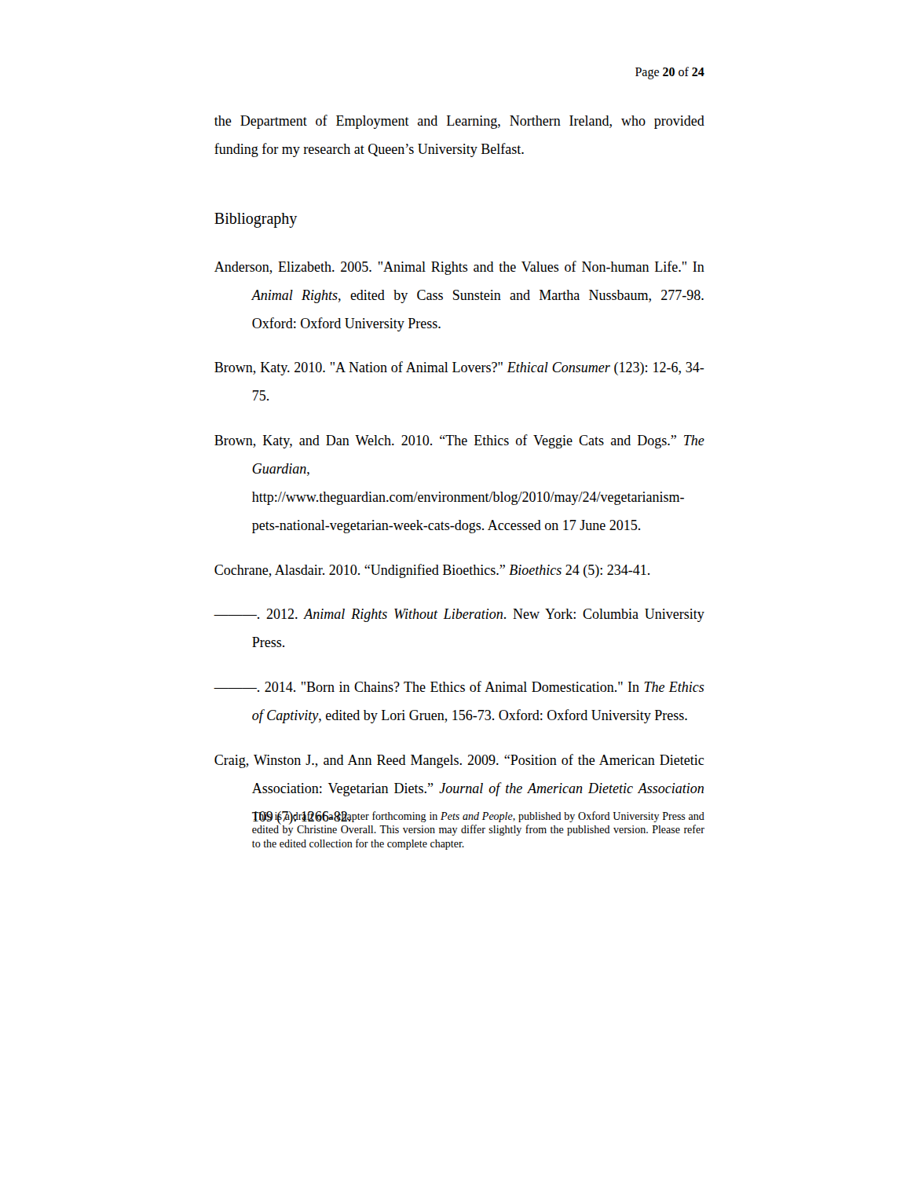Page 20 of 24
the Department of Employment and Learning, Northern Ireland, who provided funding for my research at Queen’s University Belfast.
Bibliography
Anderson, Elizabeth. 2005. "Animal Rights and the Values of Non-human Life." In Animal Rights, edited by Cass Sunstein and Martha Nussbaum, 277-98. Oxford: Oxford University Press.
Brown, Katy. 2010. "A Nation of Animal Lovers?" Ethical Consumer (123): 12-6, 34-75.
Brown, Katy, and Dan Welch. 2010. “The Ethics of Veggie Cats and Dogs.” The Guardian, http://www.theguardian.com/environment/blog/2010/may/24/vegetarianism-pets-national-vegetarian-week-cats-dogs. Accessed on 17 June 2015.
Cochrane, Alasdair. 2010. “Undignified Bioethics.” Bioethics 24 (5): 234-41.
———. 2012. Animal Rights Without Liberation. New York: Columbia University Press.
———. 2014. "Born in Chains? The Ethics of Animal Domestication." In The Ethics of Captivity, edited by Lori Gruen, 156-73. Oxford: Oxford University Press.
Craig, Winston J., and Ann Reed Mangels. 2009. “Position of the American Dietetic Association: Vegetarian Diets.” Journal of the American Dietetic Association 109 (7): 1266-82.
This is a draft of a chapter forthcoming in Pets and People, published by Oxford University Press and edited by Christine Overall. This version may differ slightly from the published version. Please refer to the edited collection for the complete chapter.